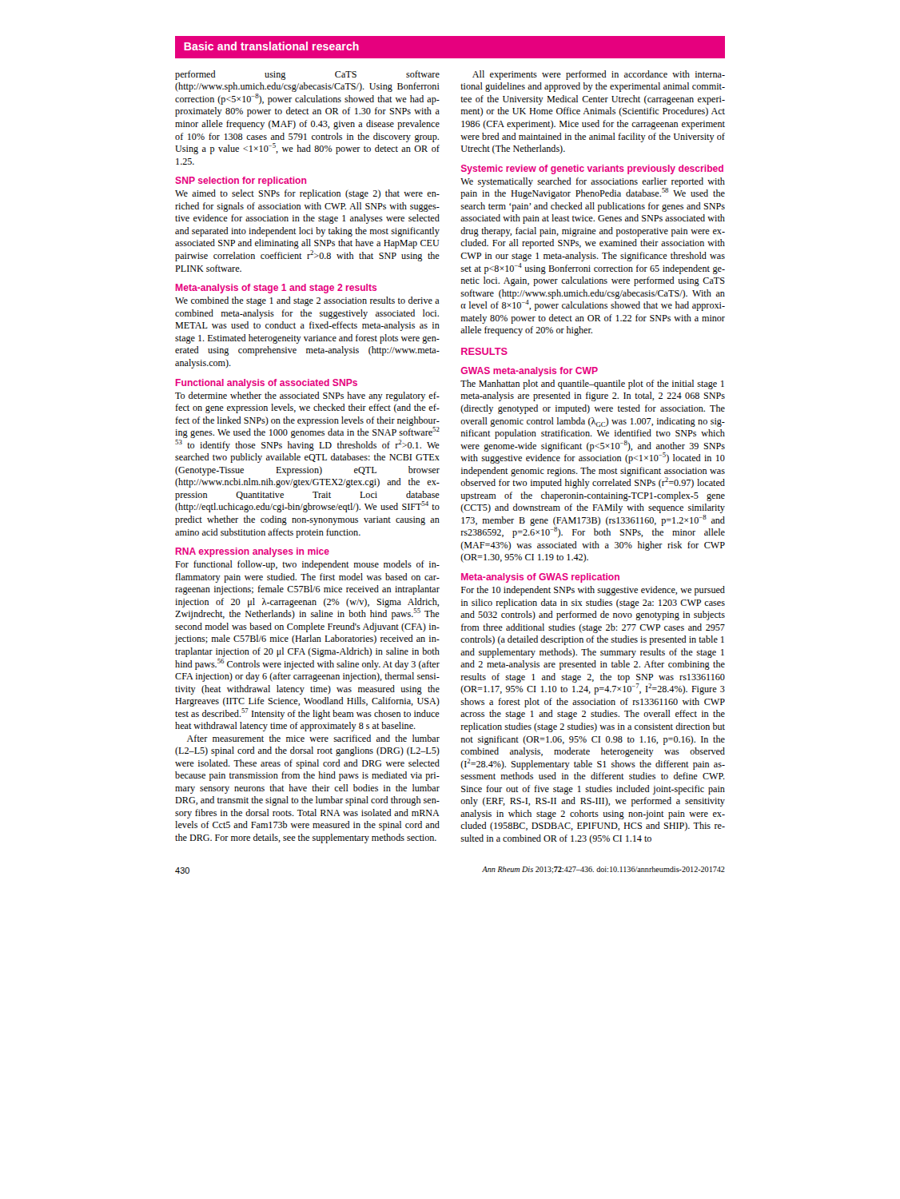Basic and translational research
performed using CaTS software (http://www.sph.umich.edu/csg/abecasis/CaTS/). Using Bonferroni correction (p<5×10−8), power calculations showed that we had approximately 80% power to detect an OR of 1.30 for SNPs with a minor allele frequency (MAF) of 0.43, given a disease prevalence of 10% for 1308 cases and 5791 controls in the discovery group. Using a p value <1×10−5, we had 80% power to detect an OR of 1.25.
SNP selection for replication
We aimed to select SNPs for replication (stage 2) that were enriched for signals of association with CWP. All SNPs with suggestive evidence for association in the stage 1 analyses were selected and separated into independent loci by taking the most significantly associated SNP and eliminating all SNPs that have a HapMap CEU pairwise correlation coefficient r2>0.8 with that SNP using the PLINK software.
Meta-analysis of stage 1 and stage 2 results
We combined the stage 1 and stage 2 association results to derive a combined meta-analysis for the suggestively associated loci. METAL was used to conduct a fixed-effects meta-analysis as in stage 1. Estimated heterogeneity variance and forest plots were generated using comprehensive meta-analysis (http://www.meta-analysis.com).
Functional analysis of associated SNPs
To determine whether the associated SNPs have any regulatory effect on gene expression levels, we checked their effect (and the effect of the linked SNPs) on the expression levels of their neighbouring genes. We used the 1000 genomes data in the SNAP software52 53 to identify those SNPs having LD thresholds of r2>0.1. We searched two publicly available eQTL databases: the NCBI GTEx (Genotype-Tissue Expression) eQTL browser (http://www.ncbi.nlm.nih.gov/gtex/GTEX2/gtex.cgi) and the expression Quantitative Trait Loci database (http://eqtl.uchicago.edu/cgi-bin/gbrowse/eqtl/). We used SIFT54 to predict whether the coding non-synonymous variant causing an amino acid substitution affects protein function.
RNA expression analyses in mice
For functional follow-up, two independent mouse models of inflammatory pain were studied. The first model was based on carrageenan injections; female C57Bl/6 mice received an intraplantar injection of 20 μl λ-carrageenan (2% (w/v), Sigma Aldrich, Zwijndrecht, the Netherlands) in saline in both hind paws.55 The second model was based on Complete Freund's Adjuvant (CFA) injections; male C57Bl/6 mice (Harlan Laboratories) received an intraplantar injection of 20 μl CFA (Sigma-Aldrich) in saline in both hind paws.56 Controls were injected with saline only. At day 3 (after CFA injection) or day 6 (after carrageenan injection), thermal sensitivity (heat withdrawal latency time) was measured using the Hargreaves (IITC Life Science, Woodland Hills, California, USA) test as described.57 Intensity of the light beam was chosen to induce heat withdrawal latency time of approximately 8 s at baseline.
After measurement the mice were sacrificed and the lumbar (L2–L5) spinal cord and the dorsal root ganglions (DRG) (L2–L5) were isolated. These areas of spinal cord and DRG were selected because pain transmission from the hind paws is mediated via primary sensory neurons that have their cell bodies in the lumbar DRG, and transmit the signal to the lumbar spinal cord through sensory fibres in the dorsal roots. Total RNA was isolated and mRNA levels of Cct5 and Fam173b were measured in the spinal cord and the DRG. For more details, see the supplementary methods section.
All experiments were performed in accordance with international guidelines and approved by the experimental animal committee of the University Medical Center Utrecht (carrageenan experiment) or the UK Home Office Animals (Scientific Procedures) Act 1986 (CFA experiment). Mice used for the carrageenan experiment were bred and maintained in the animal facility of the University of Utrecht (The Netherlands).
Systemic review of genetic variants previously described
We systematically searched for associations earlier reported with pain in the HugeNavigator PhenoPedia database.58 We used the search term ‘pain’ and checked all publications for genes and SNPs associated with pain at least twice. Genes and SNPs associated with drug therapy, facial pain, migraine and postoperative pain were excluded. For all reported SNPs, we examined their association with CWP in our stage 1 meta-analysis. The significance threshold was set at p<8×10−4 using Bonferroni correction for 65 independent genetic loci. Again, power calculations were performed using CaTS software (http://www.sph.umich.edu/csg/abecasis/CaTS/). With an α level of 8×10−4, power calculations showed that we had approximately 80% power to detect an OR of 1.22 for SNPs with a minor allele frequency of 20% or higher.
Results
GWAS meta-analysis for CWP
The Manhattan plot and quantile–quantile plot of the initial stage 1 meta-analysis are presented in figure 2. In total, 2 224 068 SNPs (directly genotyped or imputed) were tested for association. The overall genomic control lambda (λGC) was 1.007, indicating no significant population stratification. We identified two SNPs which were genome-wide significant (p<5×10−8), and another 39 SNPs with suggestive evidence for association (p<1×10−5) located in 10 independent genomic regions. The most significant association was observed for two imputed highly correlated SNPs (r2=0.97) located upstream of the chaperonin-containing-TCP1-complex-5 gene (CCT5) and downstream of the FAMily with sequence similarity 173, member B gene (FAM173B) (rs13361160, p=1.2×10−8 and rs2386592, p=2.6×10−8). For both SNPs, the minor allele (MAF=43%) was associated with a 30% higher risk for CWP (OR=1.30, 95% CI 1.19 to 1.42).
Meta-analysis of GWAS replication
For the 10 independent SNPs with suggestive evidence, we pursued in silico replication data in six studies (stage 2a: 1203 CWP cases and 5032 controls) and performed de novo genotyping in subjects from three additional studies (stage 2b: 277 CWP cases and 2957 controls) (a detailed description of the studies is presented in table 1 and supplementary methods). The summary results of the stage 1 and 2 meta-analysis are presented in table 2. After combining the results of stage 1 and stage 2, the top SNP was rs13361160 (OR=1.17, 95% CI 1.10 to 1.24, p=4.7×10−7, I2=28.4%). Figure 3 shows a forest plot of the association of rs13361160 with CWP across the stage 1 and stage 2 studies. The overall effect in the replication studies (stage 2 studies) was in a consistent direction but not significant (OR=1.06, 95% CI 0.98 to 1.16, p=0.16). In the combined analysis, moderate heterogeneity was observed (I2=28.4%). Supplementary table S1 shows the different pain assessment methods used in the different studies to define CWP. Since four out of five stage 1 studies included joint-specific pain only (ERF, RS-I, RS-II and RS-III), we performed a sensitivity analysis in which stage 2 cohorts using non-joint pain were excluded (1958BC, DSDBAC, EPIFUND, HCS and SHIP). This resulted in a combined OR of 1.23 (95% CI 1.14 to
430 Ann Rheum Dis 2013;72:427–436. doi:10.1136/annrheumdis-2012-201742